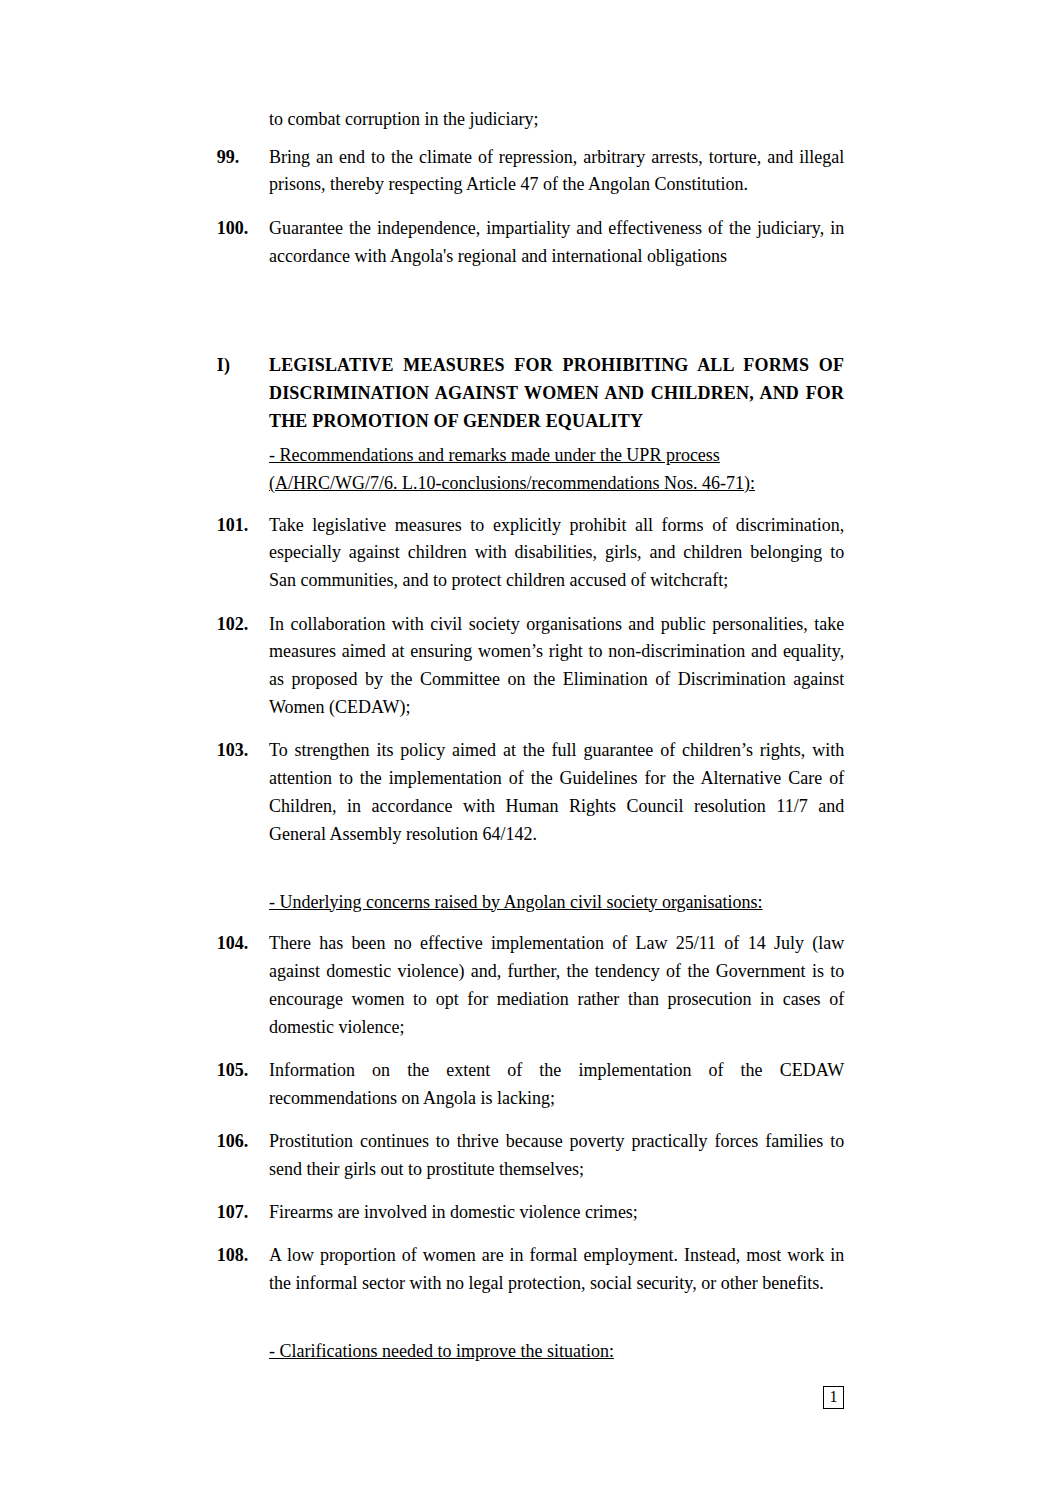to combat corruption in the judiciary;
99. Bring an end to the climate of repression, arbitrary arrests, torture, and illegal prisons, thereby respecting Article 47 of the Angolan Constitution.
100. Guarantee the independence, impartiality and effectiveness of the judiciary, in accordance with Angola's regional and international obligations
I) LEGISLATIVE MEASURES FOR PROHIBITING ALL FORMS OF DISCRIMINATION AGAINST WOMEN AND CHILDREN, AND FOR THE PROMOTION OF GENDER EQUALITY
- Recommendations and remarks made under the UPR process (A/HRC/WG/7/6. L.10-conclusions/recommendations Nos. 46-71):
101. Take legislative measures to explicitly prohibit all forms of discrimination, especially against children with disabilities, girls, and children belonging to San communities, and to protect children accused of witchcraft;
102. In collaboration with civil society organisations and public personalities, take measures aimed at ensuring women’s right to non-discrimination and equality, as proposed by the Committee on the Elimination of Discrimination against Women (CEDAW);
103. To strengthen its policy aimed at the full guarantee of children’s rights, with attention to the implementation of the Guidelines for the Alternative Care of Children, in accordance with Human Rights Council resolution 11/7 and General Assembly resolution 64/142.
- Underlying concerns raised by Angolan civil society organisations:
104. There has been no effective implementation of Law 25/11 of 14 July (law against domestic violence) and, further, the tendency of the Government is to encourage women to opt for mediation rather than prosecution in cases of domestic violence;
105. Information on the extent of the implementation of the CEDAW recommendations on Angola is lacking;
106. Prostitution continues to thrive because poverty practically forces families to send their girls out to prostitute themselves;
107. Firearms are involved in domestic violence crimes;
108. A low proportion of women are in formal employment. Instead, most work in the informal sector with no legal protection, social security, or other benefits.
- Clarifications needed to improve the situation:
1